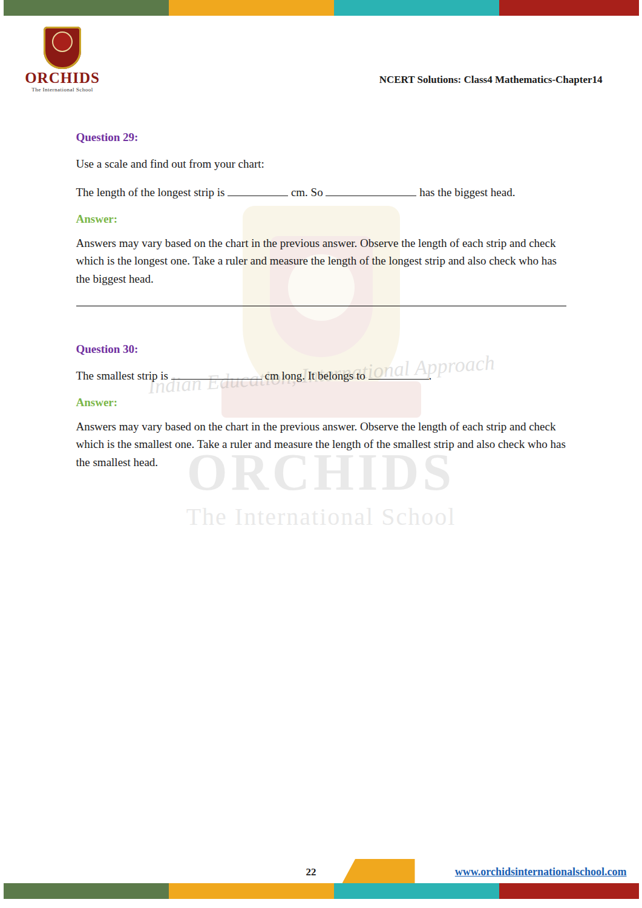ORCHIDS
The International School
NCERT Solutions: Class4 Mathematics-Chapter14
Indian Education, International Approach
ORCHIDS
The International School
Question 29:
Use a scale and find out from your chart:
The length of the longest strip is cm. So has the biggest head.
Answer:
Answers may vary based on the chart in the previous answer. Observe the length of each strip and check which is the longest one. Take a ruler and measure the length of the longest strip and also check who has the biggest head.
Question 30:
The smallest strip is cm long. It belongs to .
Answer:
Answers may vary based on the chart in the previous answer. Observe the length of each strip and check which is the smallest one. Take a ruler and measure the length of the smallest strip and also check who has the smallest head.
22
www.orchidsinternationalschool.com